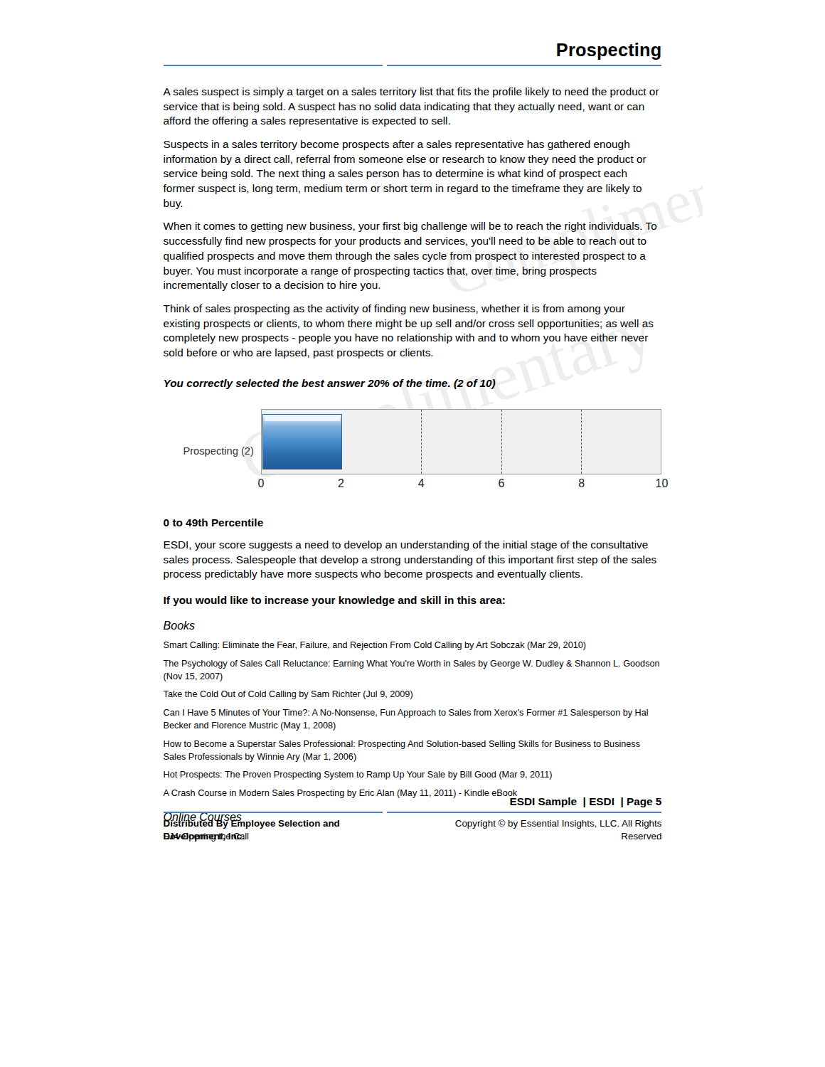Complimentary Complimentary
Prospecting
A sales suspect is simply a target on a sales territory list that fits the profile likely to need the product or service that is being sold. A suspect has no solid data indicating that they actually need, want or can afford the offering a sales representative is expected to sell.
Suspects in a sales territory become prospects after a sales representative has gathered enough information by a direct call, referral from someone else or research to know they need the product or service being sold. The next thing a sales person has to determine is what kind of prospect each former suspect is, long term, medium term or short term in regard to the timeframe they are likely to buy.
When it comes to getting new business, your first big challenge will be to reach the right individuals. To successfully find new prospects for your products and services, you'll need to be able to reach out to qualified prospects and move them through the sales cycle from prospect to interested prospect to a buyer. You must incorporate a range of prospecting tactics that, over time, bring prospects incrementally closer to a decision to hire you.
Think of sales prospecting as the activity of finding new business, whether it is from among your existing prospects or clients, to whom there might be up sell and/or cross sell opportunities; as well as completely new prospects - people you have no relationship with and to whom you have either never sold before or who are lapsed, past prospects or clients.
You correctly selected the best answer 20% of the time. (2 of 10)
Prospecting (2)
0 2 4 6 8 10
0 to 49th Percentile
ESDI, your score suggests a need to develop an understanding of the initial stage of the consultative sales process. Salespeople that develop a strong understanding of this important first step of the sales process predictably have more suspects who become prospects and eventually clients.
If you would like to increase your knowledge and skill in this area:
Books
Smart Calling: Eliminate the Fear, Failure, and Rejection From Cold Calling by Art Sobczak (Mar 29, 2010)
The Psychology of Sales Call Reluctance: Earning What You're Worth in Sales by George W. Dudley & Shannon L. Goodson (Nov 15, 2007)
Take the Cold Out of Cold Calling by Sam Richter (Jul 9, 2009)
Can I Have 5 Minutes of Your Time?: A No-Nonsense, Fun Approach to Sales from Xerox's Former #1 Salesperson by Hal Becker and Florence Mustric (May 1, 2008)
How to Become a Superstar Sales Professional: Prospecting And Solution-based Selling Skills for Business to Business Sales Professionals by Winnie Ary (Mar 1, 2006)
Hot Prospects: The Proven Prospecting System to Ramp Up Your Sale by Bill Good (Mar 9, 2011)
A Crash Course in Modern Sales Prospecting by Eric Alan (May 11, 2011) - Kindle eBook
Online Courses
EJ4-Opening the Call
ESDI Sample | ESDI | Page 5
Distributed By Employee Selection and Development, Inc.
Copyright © by Essential Insights, LLC. All Rights Reserved